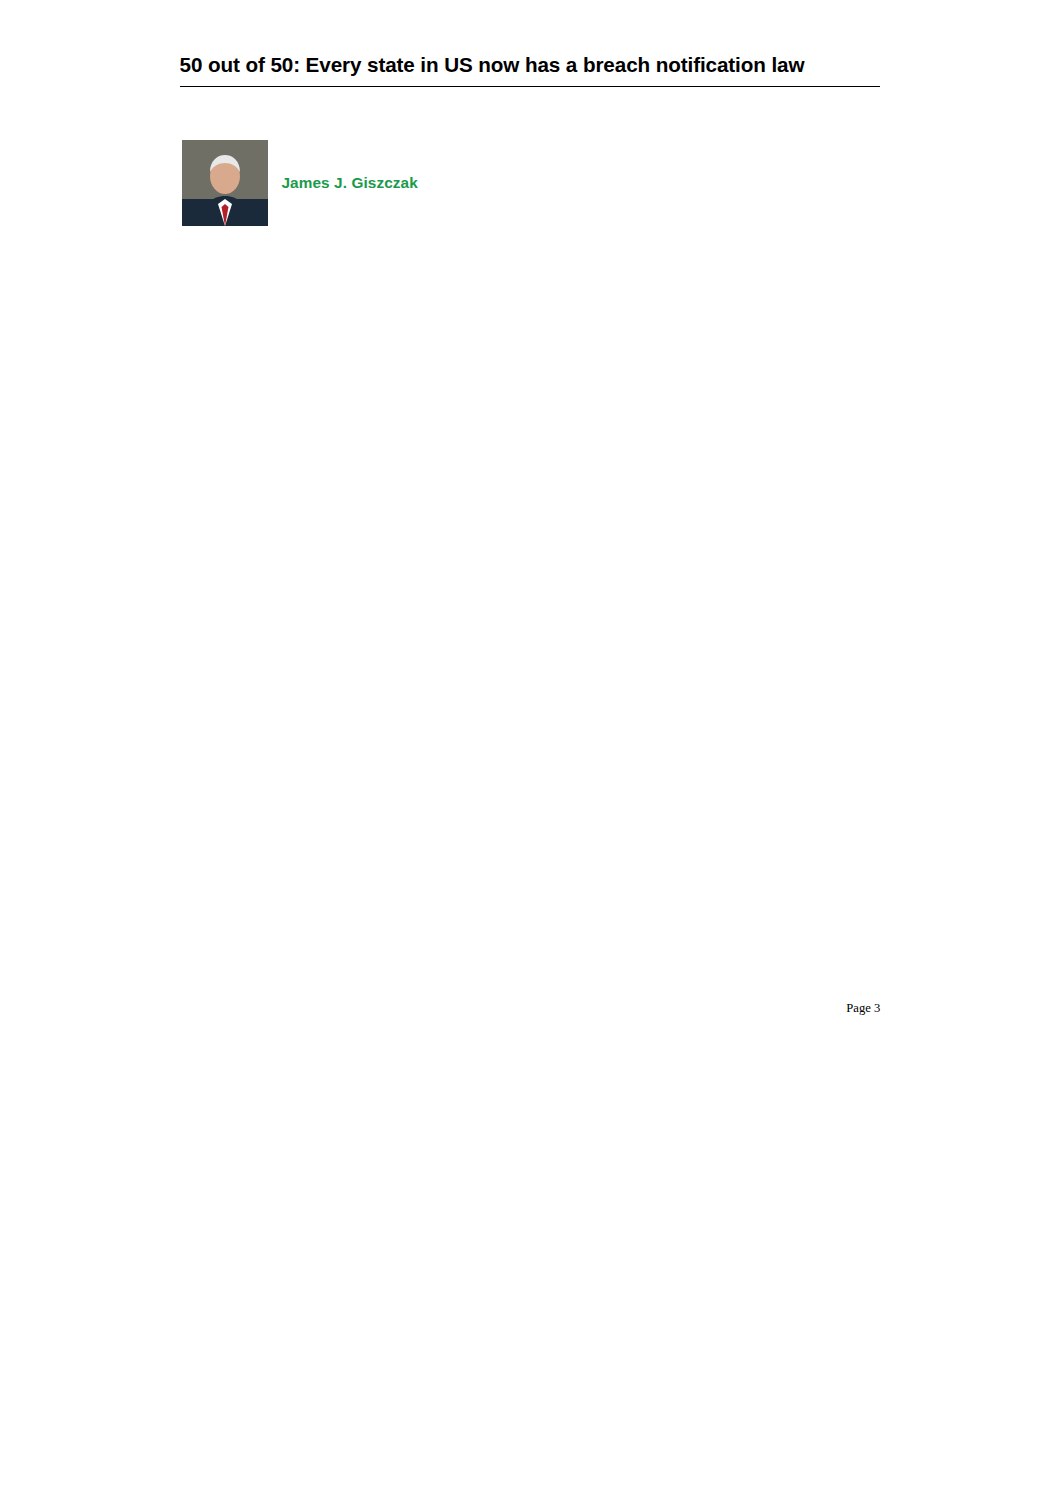50 out of 50: Every state in US now has a breach notification law
James J. Giszczak
Page 3